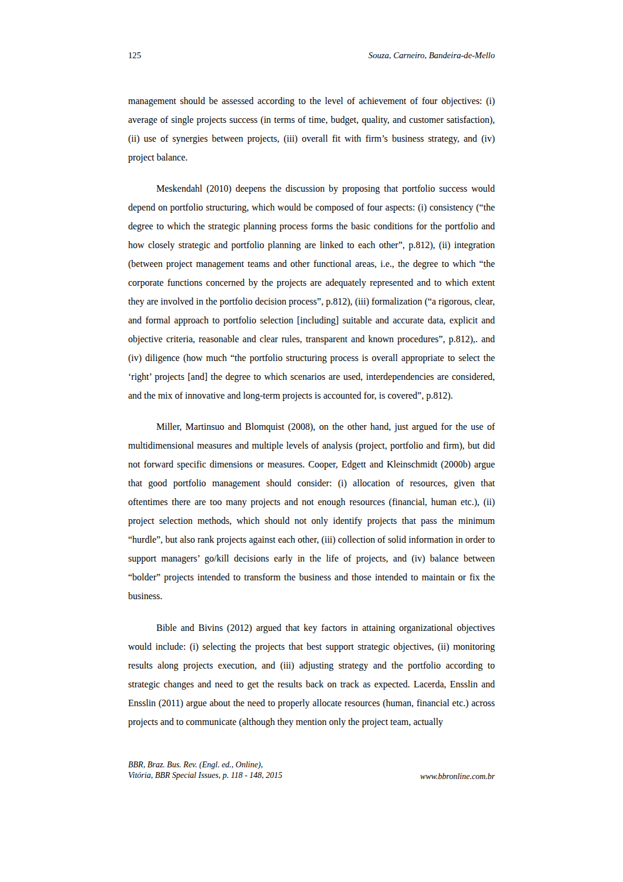125
Souza, Carneiro, Bandeira-de-Mello
management should be assessed according to the level of achievement of four objectives: (i) average of single projects success (in terms of time, budget, quality, and customer satisfaction), (ii) use of synergies between projects, (iii) overall fit with firm’s business strategy, and (iv) project balance.
Meskendahl (2010) deepens the discussion by proposing that portfolio success would depend on portfolio structuring, which would be composed of four aspects: (i) consistency (“the degree to which the strategic planning process forms the basic conditions for the portfolio and how closely strategic and portfolio planning are linked to each other”, p.812), (ii) integration (between project management teams and other functional areas, i.e., the degree to which “the corporate functions concerned by the projects are adequately represented and to which extent they are involved in the portfolio decision process”, p.812), (iii) formalization (“a rigorous, clear, and formal approach to portfolio selection [including] suitable and accurate data, explicit and objective criteria, reasonable and clear rules, transparent and known procedures”, p.812),. and (iv) diligence (how much “the portfolio structuring process is overall appropriate to select the ‘right’ projects [and] the degree to which scenarios are used, interdependencies are considered, and the mix of innovative and long-term projects is accounted for, is covered”, p.812).
Miller, Martinsuo and Blomquist (2008), on the other hand, just argued for the use of multidimensional measures and multiple levels of analysis (project, portfolio and firm), but did not forward specific dimensions or measures. Cooper, Edgett and Kleinschmidt (2000b) argue that good portfolio management should consider: (i) allocation of resources, given that oftentimes there are too many projects and not enough resources (financial, human etc.), (ii) project selection methods, which should not only identify projects that pass the minimum “hurdle”, but also rank projects against each other, (iii) collection of solid information in order to support managers’ go/kill decisions early in the life of projects, and (iv) balance between “bolder” projects intended to transform the business and those intended to maintain or fix the business.
Bible and Bivins (2012) argued that key factors in attaining organizational objectives would include: (i) selecting the projects that best support strategic objectives, (ii) monitoring results along projects execution, and (iii) adjusting strategy and the portfolio according to strategic changes and need to get the results back on track as expected. Lacerda, Ensslin and Ensslin (2011) argue about the need to properly allocate resources (human, financial etc.) across projects and to communicate (although they mention only the project team, actually
BBR, Braz. Bus. Rev. (Engl. ed., Online),
Vitória, BBR Special Issues, p. 118 - 148, 2015
www.bbronline.com.br